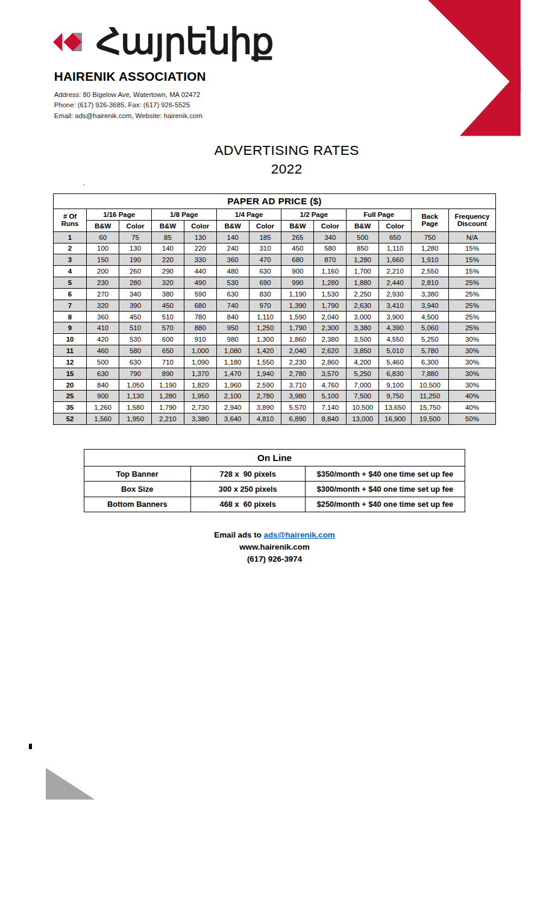Հայրենիք
HAIRENIK ASSOCIATION
Address: 80 Bigelow Ave, Watertown, MA 02472
Phone: (617) 926-3685, Fax: (617) 926-5525
Email: ads@hairenik.com, Website: hairenik.com
ADVERTISING RATES 2022
`
| PAPER AD PRICE ($) |
| --- |
| # Of Runs | 1/16 Page | 1/8 Page | 1/4 Page | 1/2 Page | Full Page | Back Page | Frequency Discount |
| B&W | Color | B&W | Color | B&W | Color | B&W | Color | B&W | Color |
| 1 | 60 | 75 | 85 | 130 | 140 | 185 | 265 | 340 | 500 | 650 | 750 | N/A |
| 2 | 100 | 130 | 140 | 220 | 240 | 310 | 450 | 580 | 850 | 1,110 | 1,280 | 15% |
| 3 | 150 | 190 | 220 | 330 | 360 | 470 | 680 | 870 | 1,280 | 1,660 | 1,910 | 15% |
| 4 | 200 | 260 | 290 | 440 | 480 | 630 | 900 | 1,160 | 1,700 | 2,210 | 2,550 | 15% |
| 5 | 230 | 280 | 320 | 490 | 530 | 690 | 990 | 1,280 | 1,880 | 2,440 | 2,810 | 25% |
| 6 | 270 | 340 | 380 | 590 | 630 | 830 | 1,190 | 1,530 | 2,250 | 2,930 | 3,380 | 25% |
| 7 | 320 | 390 | 450 | 680 | 740 | 970 | 1,390 | 1,790 | 2,630 | 3,410 | 3,940 | 25% |
| 8 | 360 | 450 | 510 | 780 | 840 | 1,110 | 1,590 | 2,040 | 3,000 | 3,900 | 4,500 | 25% |
| 9 | 410 | 510 | 570 | 880 | 950 | 1,250 | 1,790 | 2,300 | 3,380 | 4,390 | 5,060 | 25% |
| 10 | 420 | 530 | 600 | 910 | 980 | 1,300 | 1,860 | 2,380 | 3,500 | 4,550 | 5,250 | 30% |
| 11 | 460 | 580 | 650 | 1,000 | 1,080 | 1,420 | 2,040 | 2,620 | 3,850 | 5,010 | 5,780 | 30% |
| 12 | 500 | 630 | 710 | 1,090 | 1,180 | 1,550 | 2,230 | 2,860 | 4,200 | 5,460 | 6,300 | 30% |
| 15 | 630 | 790 | 890 | 1,370 | 1,470 | 1,940 | 2,780 | 3,570 | 5,250 | 6,830 | 7,880 | 30% |
| 20 | 840 | 1,050 | 1,190 | 1,820 | 1,960 | 2,590 | 3,710 | 4,760 | 7,000 | 9,100 | 10,500 | 30% |
| 25 | 900 | 1,130 | 1,280 | 1,950 | 2,100 | 2,780 | 3,980 | 5,100 | 7,500 | 9,750 | 11,250 | 40% |
| 35 | 1,260 | 1,580 | 1,790 | 2,730 | 2,940 | 3,890 | 5,570 | 7,140 | 10,500 | 13,650 | 15,750 | 40% |
| 52 | 1,560 | 1,950 | 2,210 | 3,380 | 3,640 | 4,810 | 6,890 | 8,840 | 13,000 | 16,900 | 19,500 | 50% |
| On Line |
| --- |
| Top Banner | 728 x 90 pixels | $350/month + $40 one time set up fee |
| Box Size | 300 x 250 pixels | $300/month + $40 one time set up fee |
| Bottom Banners | 468 x 60 pixels | $250/month + $40 one time set up fee |
Email ads to ads@hairenik.com
www.hairenik.com
(617) 926-3974